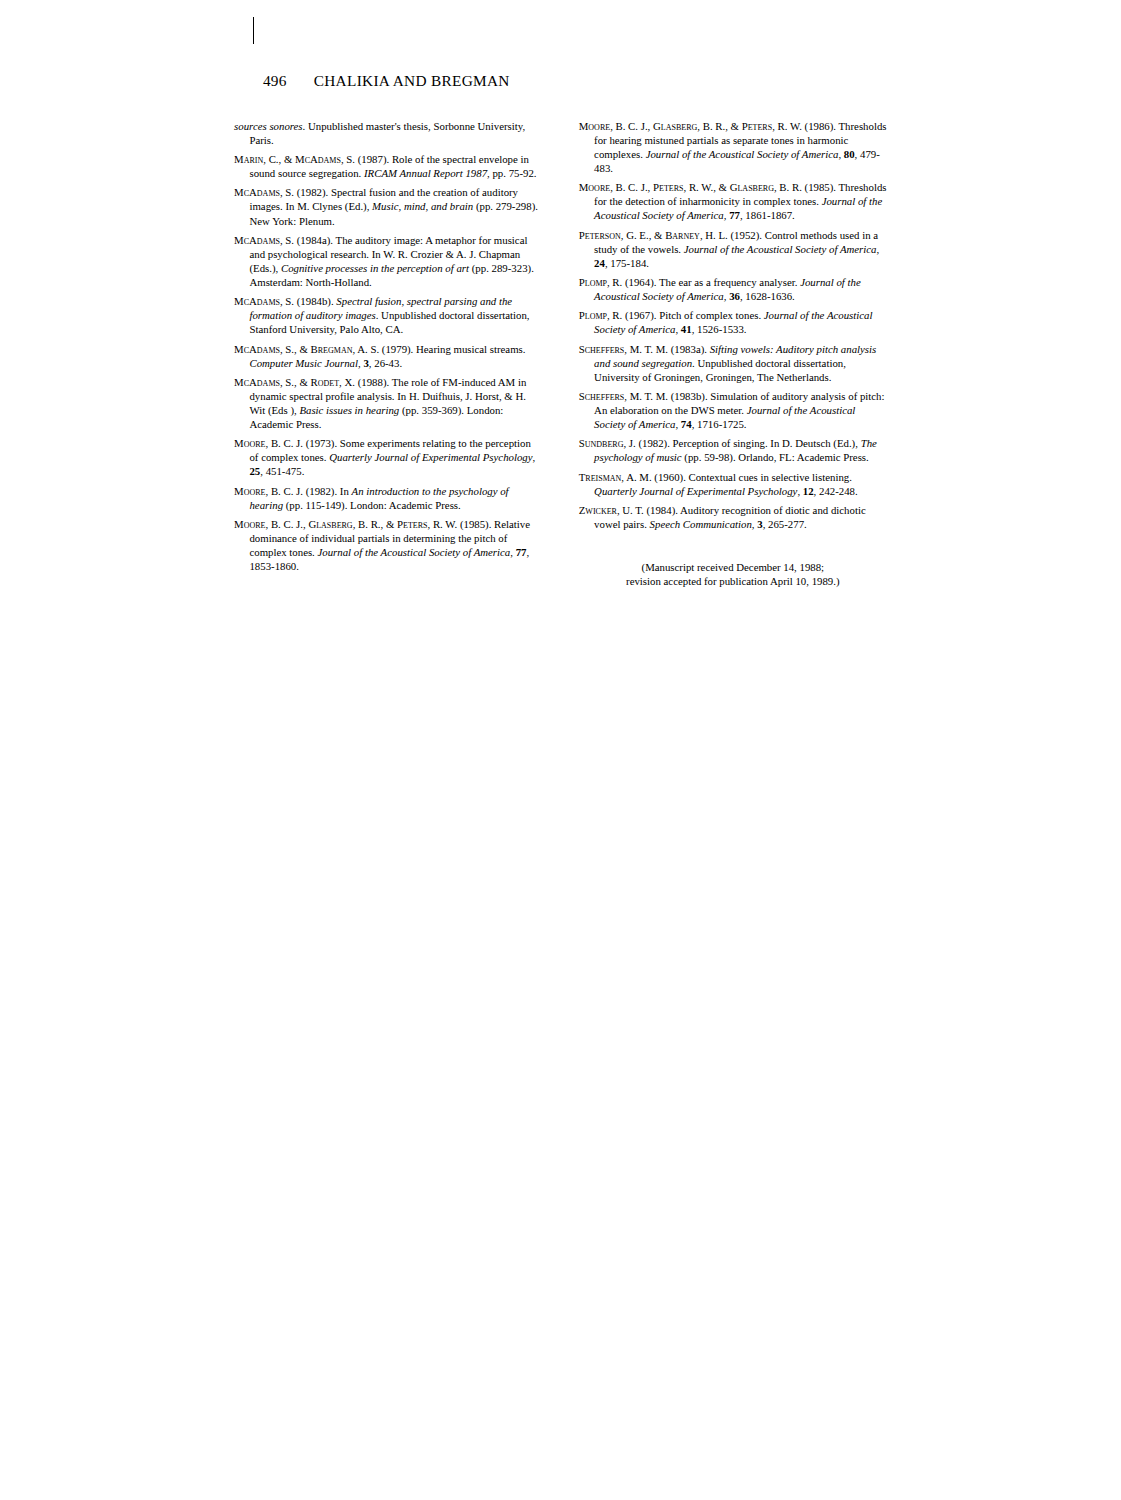496 CHALIKIA AND BREGMAN
sources sonores. Unpublished master's thesis, Sorbonne University, Paris.
Marin, C., & McAdams, S. (1987). Role of the spectral envelope in sound source segregation. IRCAM Annual Report 1987, pp. 75-92.
McAdams, S. (1982). Spectral fusion and the creation of auditory images. In M. Clynes (Ed.), Music, mind, and brain (pp. 279-298). New York: Plenum.
McAdams, S. (1984a). The auditory image: A metaphor for musical and psychological research. In W. R. Crozier & A. J. Chapman (Eds.), Cognitive processes in the perception of art (pp. 289-323). Amsterdam: North-Holland.
McAdams, S. (1984b). Spectral fusion, spectral parsing and the formation of auditory images. Unpublished doctoral dissertation, Stanford University, Palo Alto, CA.
McAdams, S., & Bregman, A. S. (1979). Hearing musical streams. Computer Music Journal, 3, 26-43.
McAdams, S., & Rodet, X. (1988). The role of FM-induced AM in dynamic spectral profile analysis. In H. Duifhuis, J. Horst, & H. Wit (Eds ), Basic issues in hearing (pp. 359-369). London: Academic Press.
Moore, B. C. J. (1973). Some experiments relating to the perception of complex tones. Quarterly Journal of Experimental Psychology, 25, 451-475.
Moore, B. C. J. (1982). In An introduction to the psychology of hearing (pp. 115-149). London: Academic Press.
Moore, B. C. J., Glasberg, B. R., & Peters, R. W. (1985). Relative dominance of individual partials in determining the pitch of complex tones. Journal of the Acoustical Society of America, 77, 1853-1860.
Moore, B. C. J., Glasberg, B. R., & Peters, R. W. (1986). Thresholds for hearing mistuned partials as separate tones in harmonic complexes. Journal of the Acoustical Society of America, 80, 479-483.
Moore, B. C. J., Peters, R. W., & Glasberg, B. R. (1985). Thresholds for the detection of inharmonicity in complex tones. Journal of the Acoustical Society of America, 77, 1861-1867.
Peterson, G. E., & Barney, H. L. (1952). Control methods used in a study of the vowels. Journal of the Acoustical Society of America, 24, 175-184.
Plomp, R. (1964). The ear as a frequency analyser. Journal of the Acoustical Society of America, 36, 1628-1636.
Plomp, R. (1967). Pitch of complex tones. Journal of the Acoustical Society of America, 41, 1526-1533.
Scheffers, M. T. M. (1983a). Sifting vowels: Auditory pitch analysis and sound segregation. Unpublished doctoral dissertation, University of Groningen, Groningen, The Netherlands.
Scheffers, M. T. M. (1983b). Simulation of auditory analysis of pitch: An elaboration on the DWS meter. Journal of the Acoustical Society of America, 74, 1716-1725.
Sundberg, J. (1982). Perception of singing. In D. Deutsch (Ed.), The psychology of music (pp. 59-98). Orlando, FL: Academic Press.
Treisman, A. M. (1960). Contextual cues in selective listening. Quarterly Journal of Experimental Psychology, 12, 242-248.
Zwicker, U. T. (1984). Auditory recognition of diotic and dichotic vowel pairs. Speech Communication, 3, 265-277.
(Manuscript received December 14, 1988;
revision accepted for publication April 10, 1989.)